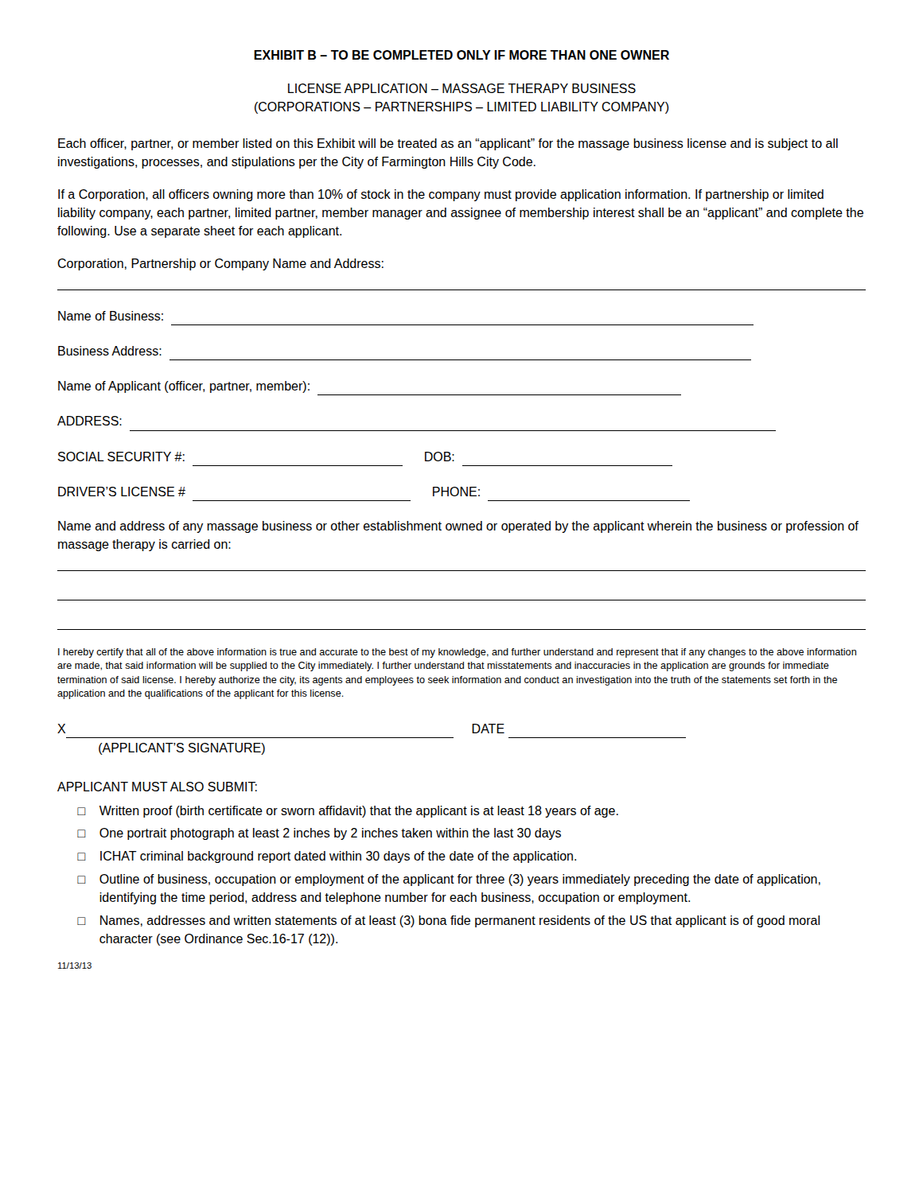EXHIBIT B – TO BE COMPLETED ONLY IF MORE THAN ONE OWNER
LICENSE APPLICATION – MASSAGE THERAPY BUSINESS
(CORPORATIONS – PARTNERSHIPS – LIMITED LIABILITY COMPANY)
Each officer, partner, or member listed on this Exhibit will be treated as an “applicant” for the massage business license and is subject to all investigations, processes, and stipulations per the City of Farmington Hills City Code.
If a Corporation, all officers owning more than 10% of stock in the company must provide application information. If partnership or limited liability company, each partner, limited partner, member manager and assignee of membership interest shall be an “applicant” and complete the following. Use a separate sheet for each applicant.
Corporation, Partnership or Company Name and Address:
Name of Business:
Business Address:
Name of Applicant (officer, partner, member):
ADDRESS:
SOCIAL SECURITY #: DOB:
DRIVER’S LICENSE # PHONE:
Name and address of any massage business or other establishment owned or operated by the applicant wherein the business or profession of massage therapy is carried on:
I hereby certify that all of the above information is true and accurate to the best of my knowledge, and further understand and represent that if any changes to the above information are made, that said information will be supplied to the City immediately. I further understand that misstatements and inaccuracies in the application are grounds for immediate termination of said license. I hereby authorize the city, its agents and employees to seek information and conduct an investigation into the truth of the statements set forth in the application and the qualifications of the applicant for this license.
X DATE
(APPLICANT’S SIGNATURE)
APPLICANT MUST ALSO SUBMIT:
Written proof (birth certificate or sworn affidavit) that the applicant is at least 18 years of age.
One portrait photograph at least 2 inches by 2 inches taken within the last 30 days
ICHAT criminal background report dated within 30 days of the date of the application.
Outline of business, occupation or employment of the applicant for three (3) years immediately preceding the date of application, identifying the time period, address and telephone number for each business, occupation or employment.
Names, addresses and written statements of at least (3) bona fide permanent residents of the US that applicant is of good moral character (see Ordinance Sec.16-17 (12)).
11/13/13